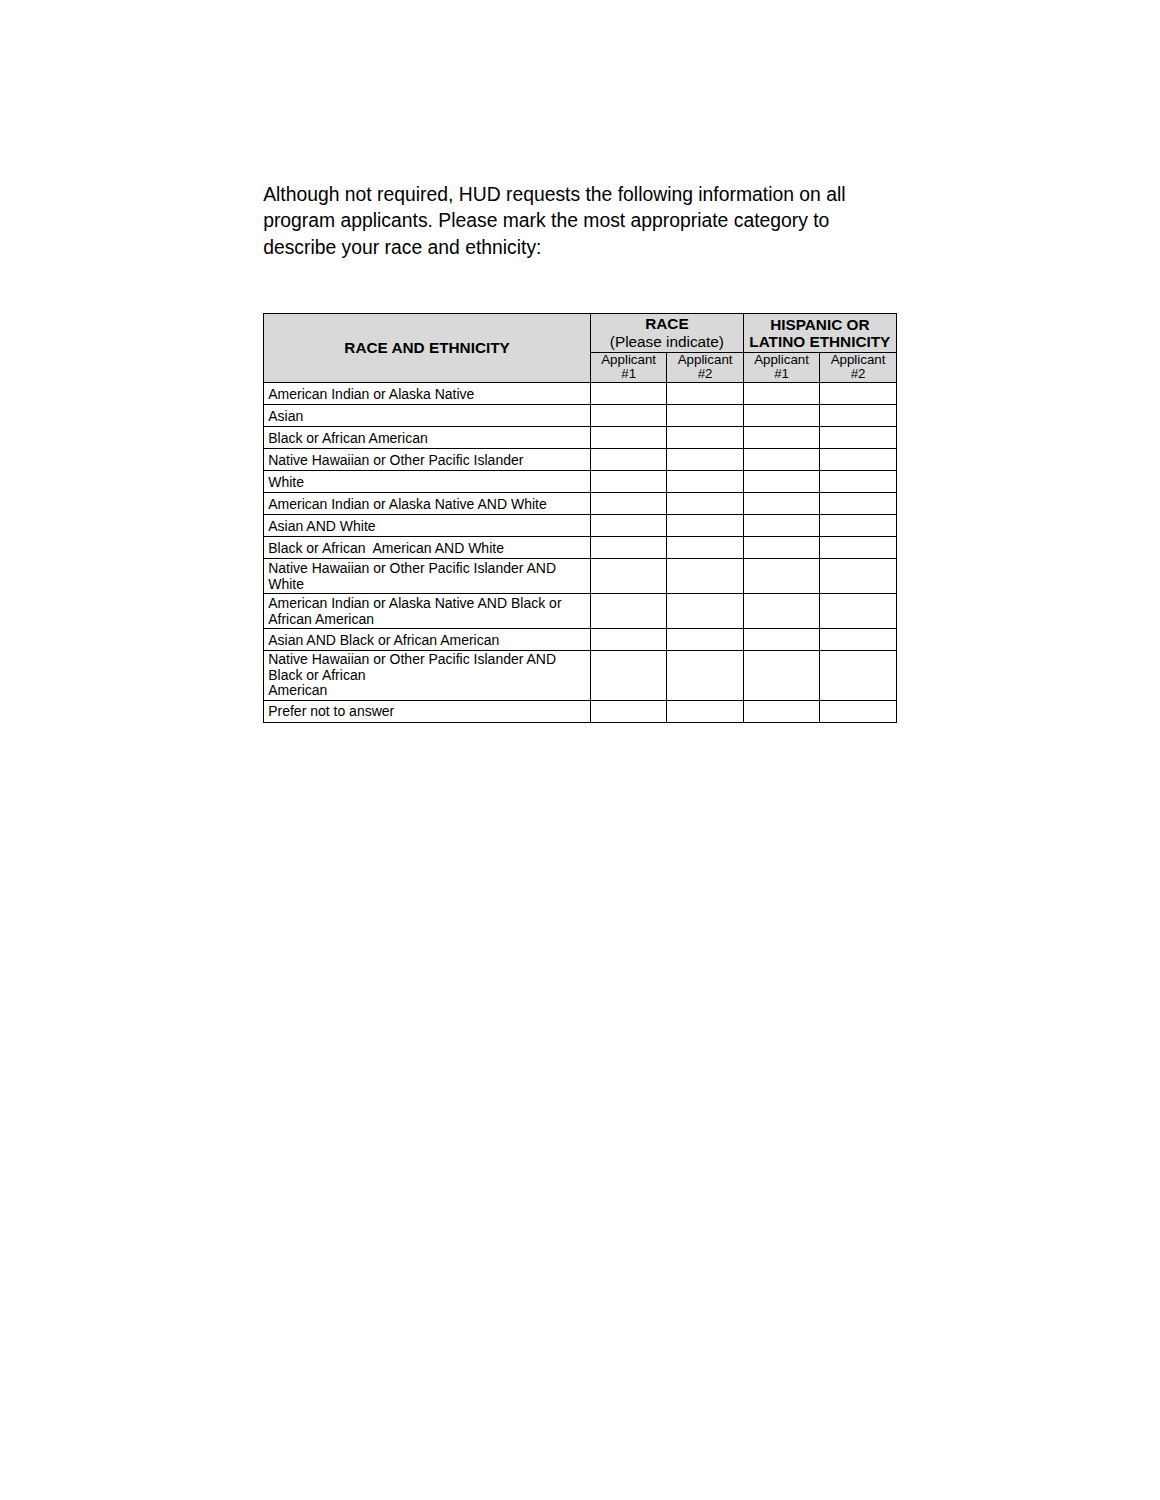Although not required, HUD requests the following information on all program applicants. Please mark the most appropriate category to describe your race and ethnicity:
| RACE AND ETHNICITY | RACE (Please indicate) | HISPANIC OR LATINO ETHNICITY |
| --- | --- | --- |
| Applicant #1 | Applicant #2 | Applicant #1 | Applicant #2 |
| American Indian or Alaska Native | | | | |
| Asian | | | | |
| Black or African American | | | | |
| Native Hawaiian or Other Pacific Islander | | | | |
| White | | | | |
| American Indian or Alaska Native AND White | | | | |
| Asian AND White | | | | |
| Black or African American AND White | | | | |
| Native Hawaiian or Other Pacific Islander AND White | | | | |
| American Indian or Alaska Native AND Black or African American | | | | |
| Asian AND Black or African American | | | | |
| Native Hawaiian or Other Pacific Islander AND Black or African American | | | | |
| Prefer not to answer | | | | |